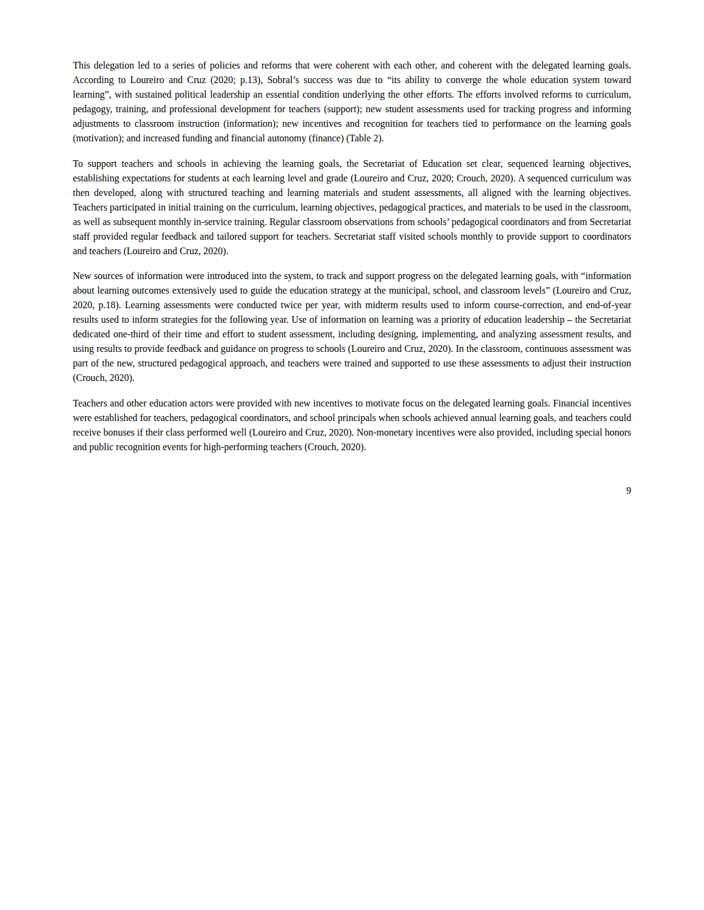This delegation led to a series of policies and reforms that were coherent with each other, and coherent with the delegated learning goals. According to Loureiro and Cruz (2020; p.13), Sobral’s success was due to “its ability to converge the whole education system toward learning”, with sustained political leadership an essential condition underlying the other efforts. The efforts involved reforms to curriculum, pedagogy, training, and professional development for teachers (support); new student assessments used for tracking progress and informing adjustments to classroom instruction (information); new incentives and recognition for teachers tied to performance on the learning goals (motivation); and increased funding and financial autonomy (finance) (Table 2).
To support teachers and schools in achieving the learning goals, the Secretariat of Education set clear, sequenced learning objectives, establishing expectations for students at each learning level and grade (Loureiro and Cruz, 2020; Crouch, 2020). A sequenced curriculum was then developed, along with structured teaching and learning materials and student assessments, all aligned with the learning objectives. Teachers participated in initial training on the curriculum, learning objectives, pedagogical practices, and materials to be used in the classroom, as well as subsequent monthly in-service training. Regular classroom observations from schools’ pedagogical coordinators and from Secretariat staff provided regular feedback and tailored support for teachers. Secretariat staff visited schools monthly to provide support to coordinators and teachers (Loureiro and Cruz, 2020).
New sources of information were introduced into the system, to track and support progress on the delegated learning goals, with “information about learning outcomes extensively used to guide the education strategy at the municipal, school, and classroom levels” (Loureiro and Cruz, 2020, p.18). Learning assessments were conducted twice per year, with midterm results used to inform course-correction, and end-of-year results used to inform strategies for the following year. Use of information on learning was a priority of education leadership – the Secretariat dedicated one-third of their time and effort to student assessment, including designing, implementing, and analyzing assessment results, and using results to provide feedback and guidance on progress to schools (Loureiro and Cruz, 2020). In the classroom, continuous assessment was part of the new, structured pedagogical approach, and teachers were trained and supported to use these assessments to adjust their instruction (Crouch, 2020).
Teachers and other education actors were provided with new incentives to motivate focus on the delegated learning goals. Financial incentives were established for teachers, pedagogical coordinators, and school principals when schools achieved annual learning goals, and teachers could receive bonuses if their class performed well (Loureiro and Cruz, 2020). Non-monetary incentives were also provided, including special honors and public recognition events for high-performing teachers (Crouch, 2020).
9